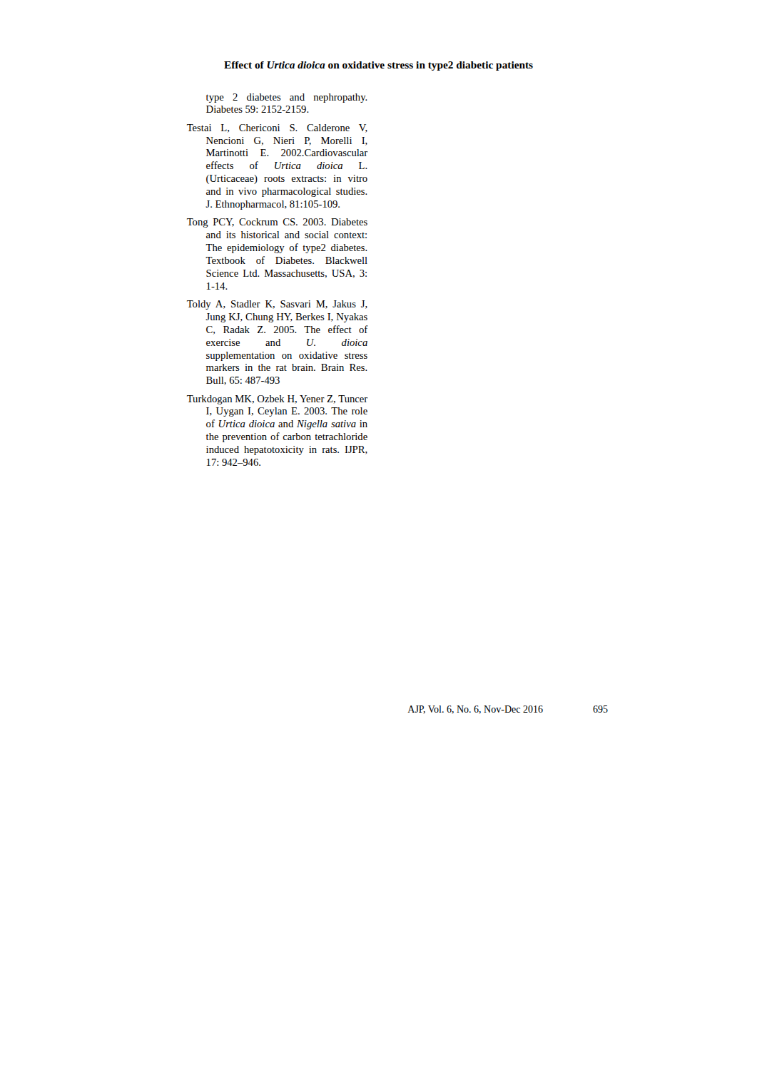Effect of Urtica dioica on oxidative stress in type2 diabetic patients
type 2 diabetes and nephropathy. Diabetes 59: 2152-2159.
Testai L, Chericoni S. Calderone V, Nencioni G, Nieri P, Morelli I, Martinotti E. 2002.Cardiovascular effects of Urtica dioica L. (Urticaceae) roots extracts: in vitro and in vivo pharmacological studies. J. Ethnopharmacol, 81:105-109.
Tong PCY, Cockrum CS. 2003. Diabetes and its historical and social context: The epidemiology of type2 diabetes. Textbook of Diabetes. Blackwell Science Ltd. Massachusetts, USA, 3: 1-14.
Toldy A, Stadler K, Sasvari M, Jakus J, Jung KJ, Chung HY, Berkes I, Nyakas C, Radak Z. 2005. The effect of exercise and U. dioica supplementation on oxidative stress markers in the rat brain. Brain Res. Bull, 65: 487-493
Turkdogan MK, Ozbek H, Yener Z, Tuncer I, Uygan I, Ceylan E. 2003. The role of Urtica dioica and Nigella sativa in the prevention of carbon tetrachloride induced hepatotoxicity in rats. IJPR, 17: 942–946.
AJP, Vol. 6, No. 6, Nov-Dec 2016 695